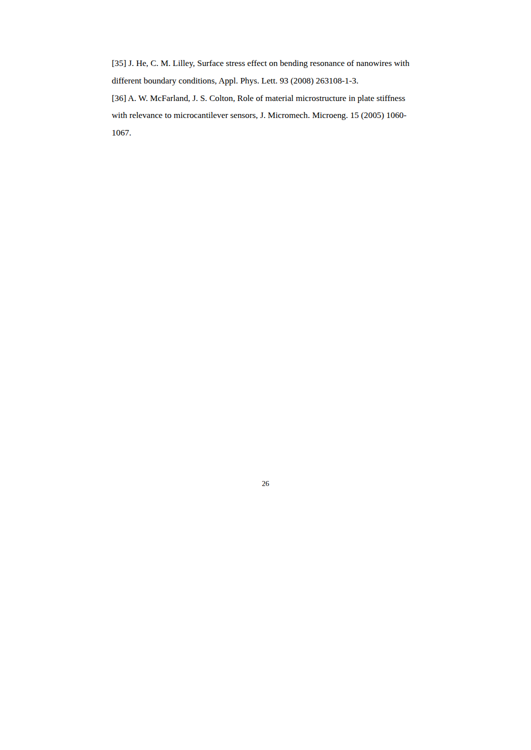[35] J. He, C. M. Lilley, Surface stress effect on bending resonance of nanowires with different boundary conditions, Appl. Phys. Lett. 93 (2008) 263108-1-3.
[36] A. W. McFarland, J. S. Colton, Role of material microstructure in plate stiffness with relevance to microcantilever sensors, J. Micromech. Microeng. 15 (2005) 1060-1067.
26